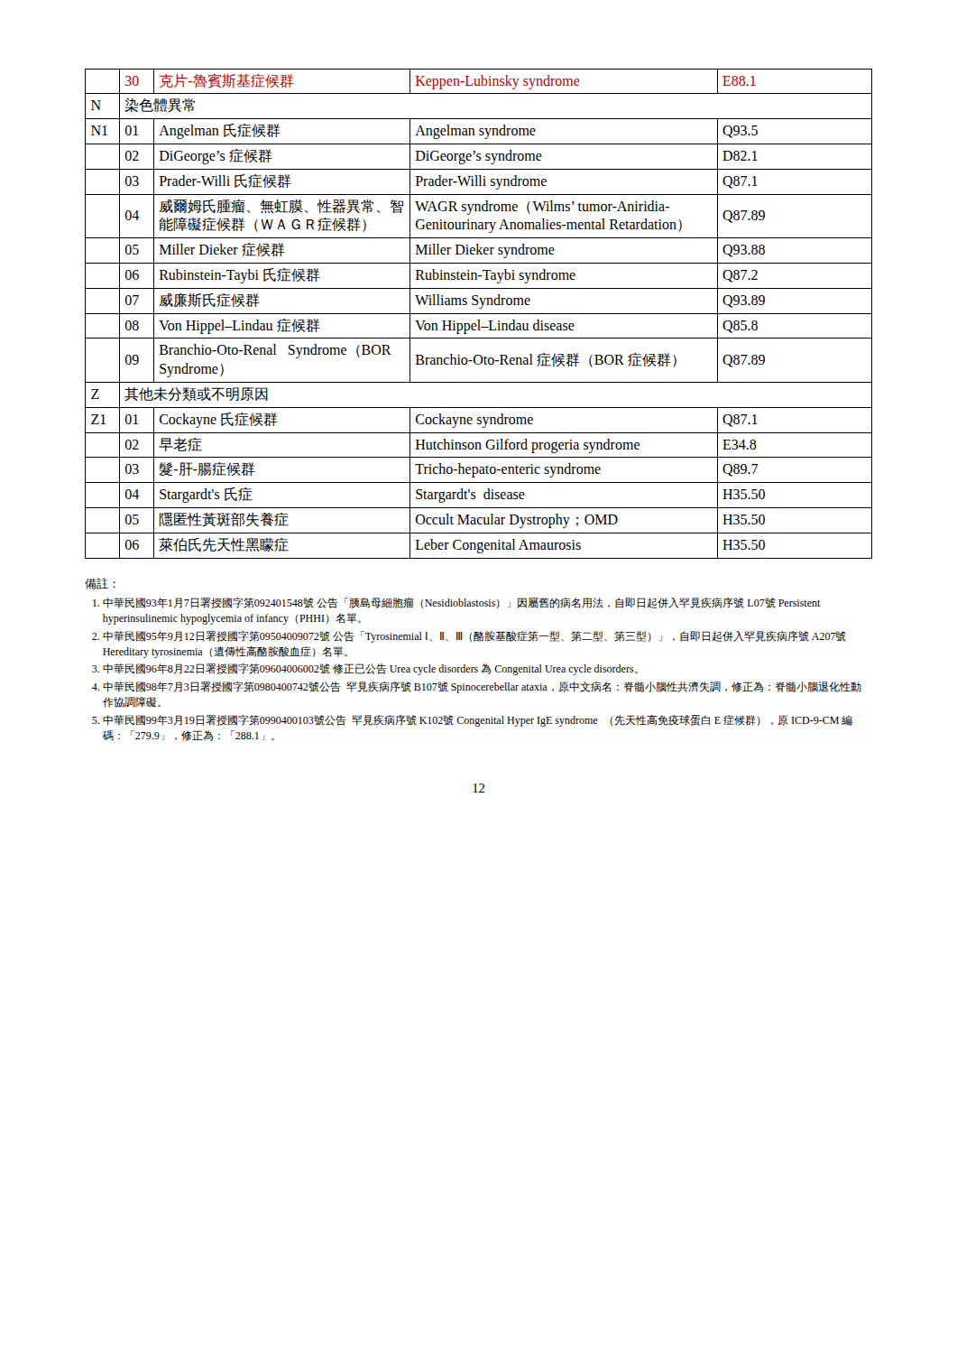| | 30 | 克片-魯賓斯基症候群 | Keppen-Lubinsky syndrome | E88.1 |
| N | 染色體異常 |
| N1 | 01 | Angelman 氏症候群 | Angelman syndrome | Q93.5 |
| | 02 | DiGeorge’s 症候群 | DiGeorge’s syndrome | D82.1 |
| | 03 | Prader-Willi 氏症候群 | Prader-Willi syndrome | Q87.1 |
| | 04 | 威爾姆氏腫瘤、無虹膜、性器異常、智能障礙症候群（ＷＡＧＲ症候群） | WAGR syndrome（Wilms’ tumor-Aniridia-Genitourinary Anomalies-mental Retardation） | Q87.89 |
| | 05 | Miller Dieker 症候群 | Miller Dieker syndrome | Q93.88 |
| | 06 | Rubinstein-Taybi 氏症候群 | Rubinstein-Taybi syndrome | Q87.2 |
| | 07 | 威廉斯氏症候群 | Williams Syndrome | Q93.89 |
| | 08 | Von Hippel–Lindau 症候群 | Von Hippel–Lindau disease | Q85.8 |
| | 09 | Branchio-Oto-Renal Syndrome（BOR Syndrome） | Branchio-Oto-Renal 症候群（BOR 症候群） | Q87.89 |
| Z | 其他未分類或不明原因 |
| Z1 | 01 | Cockayne 氏症候群 | Cockayne syndrome | Q87.1 |
| | 02 | 早老症 | Hutchinson Gilford progeria syndrome | E34.8 |
| | 03 | 髮-肝-腸症候群 | Tricho-hepato-enteric syndrome | Q89.7 |
| | 04 | Stargardt's 氏症 | Stargardt's disease | H35.50 |
| | 05 | 隱匿性黃斑部失養症 | Occult Macular Dystrophy；OMD | H35.50 |
| | 06 | 萊伯氏先天性黑矇症 | Leber Congenital Amaurosis | H35.50 |
備註：
中華民國93年1月7日署授國字第092401548號 公告「胰島母細胞瘤（Nesidioblastosis）」因屬舊的病名用法，自即日起併入罕見疾病序號 L07號 Persistent hyperinsulinemic hypoglycemia of infancy（PHHI）名單。
中華民國95年9月12日署授國字第09504009072號 公告「Tyrosinemial Ⅰ、Ⅱ、Ⅲ（酪胺基酸症第一型、第二型、第三型）」，自即日起併入罕見疾病序號 A207號 Hereditary tyrosinemia（遺傳性高酪胺酸血症）名單。
中華民國96年8月22日署授國字第09604006002號 修正已公告 Urea cycle disorders 為 Congenital Urea cycle disorders。
中華民國98年7月3日署授國字第0980400742號公告 罕見疾病序號 B107號 Spinocerebellar ataxia，原中文病名：脊髓小腦性共濟失調，修正為：脊髓小腦退化性動作協調障礙。
中華民國99年3月19日署授國字第0990400103號公告 罕見疾病序號 K102號 Congenital Hyper IgE syndrome （先天性高免疫球蛋白 E 症候群），原 ICD-9-CM 編碼：「279.9」，修正為：「288.1」。
12